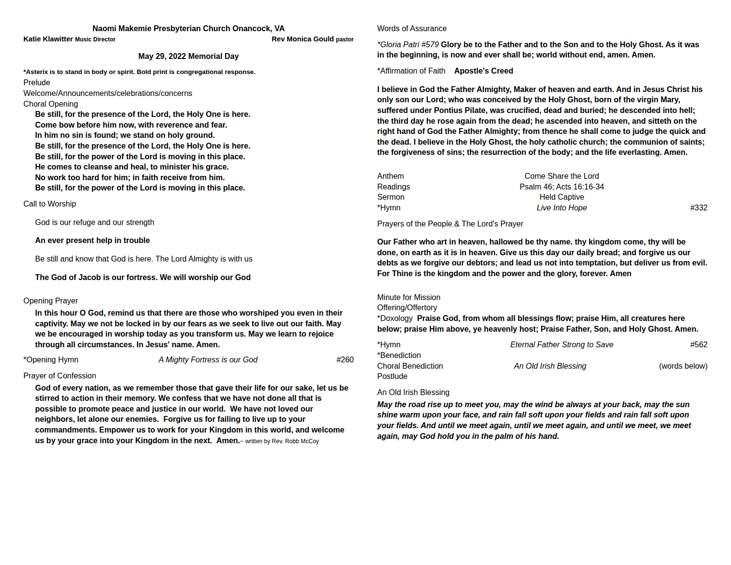Naomi Makemie Presbyterian Church Onancock, VA
Katie Klawitter Music Director Rev Monica Gould pastor
May 29, 2022 Memorial Day
*Asterix is to stand in body or spirit. Bold print is congregational response.
Prelude
Welcome/Announcements/celebrations/concerns
Choral Opening
Be still, for the presence of the Lord, the Holy One is here.
Come bow before him now, with reverence and fear.
In him no sin is found; we stand on holy ground.
Be still, for the presence of the Lord, the Holy One is here.
Be still, for the power of the Lord is moving in this place.
He comes to cleanse and heal, to minister his grace.
No work too hard for him; in faith receive from him.
Be still, for the power of the Lord is moving in this place.
Call to Worship
God is our refuge and our strength
An ever present help in trouble
Be still and know that God is here. The Lord Almighty is with us
The God of Jacob is our fortress. We will worship our God
Opening Prayer
In this hour O God, remind us that there are those who worshiped you even in their captivity. May we not be locked in by our fears as we seek to live out our faith. May we be encouraged in worship today as you transform us. May we learn to rejoice through all circumstances. In Jesus' name. Amen.
*Opening Hymn A Mighty Fortress is our God #260
Prayer of Confession
God of every nation, as we remember those that gave their life for our sake, let us be stirred to action in their memory. We confess that we have not done all that is possible to promote peace and justice in our world. We have not loved our neighbors, let alone our enemies. Forgive us for failing to live up to your commandments. Empower us to work for your Kingdom in this world, and welcome us by your grace into your Kingdom in the next. Amen.~ written by Rev. Robb McCoy
Words of Assurance
*Gloria Patri #579 Glory be to the Father and to the Son and to the Holy Ghost. As it was in the beginning, is now and ever shall be; world without end, amen. Amen.
*Affirmation of Faith Apostle's Creed
I believe in God the Father Almighty, Maker of heaven and earth. And in Jesus Christ his only son our Lord; who was conceived by the Holy Ghost, born of the virgin Mary, suffered under Pontius Pilate, was crucified, dead and buried; he descended into hell; the third day he rose again from the dead; he ascended into heaven, and sitteth on the right hand of God the Father Almighty; from thence he shall come to judge the quick and the dead. I believe in the Holy Ghost, the holy catholic church; the communion of saints; the forgiveness of sins; the resurrection of the body; and the life everlasting. Amen.
Anthem Come Share the Lord
Readings Psalm 46; Acts 16:16-34
Sermon Held Captive
*Hymn Live Into Hope #332
Prayers of the People & The Lord's Prayer
Our Father who art in heaven, hallowed be thy name. thy kingdom come, thy will be done, on earth as it is in heaven. Give us this day our daily bread; and forgive us our debts as we forgive our debtors; and lead us not into temptation, but deliver us from evil. For Thine is the kingdom and the power and the glory, forever. Amen
Minute for Mission
Offering/Offertory
*Doxology Praise God, from whom all blessings flow; praise Him, all creatures here below; praise Him above, ye heavenly host; Praise Father, Son, and Holy Ghost. Amen.
*Hymn Eternal Father Strong to Save #562
*Benediction
Choral Benediction An Old Irish Blessing (words below)
Postlude
An Old Irish Blessing
May the road rise up to meet you, may the wind be always at your back, may the sun shine warm upon your face, and rain fall soft upon your fields and rain fall soft upon your fields. And until we meet again, until we meet again, and until we meet, we meet again, may God hold you in the palm of his hand.